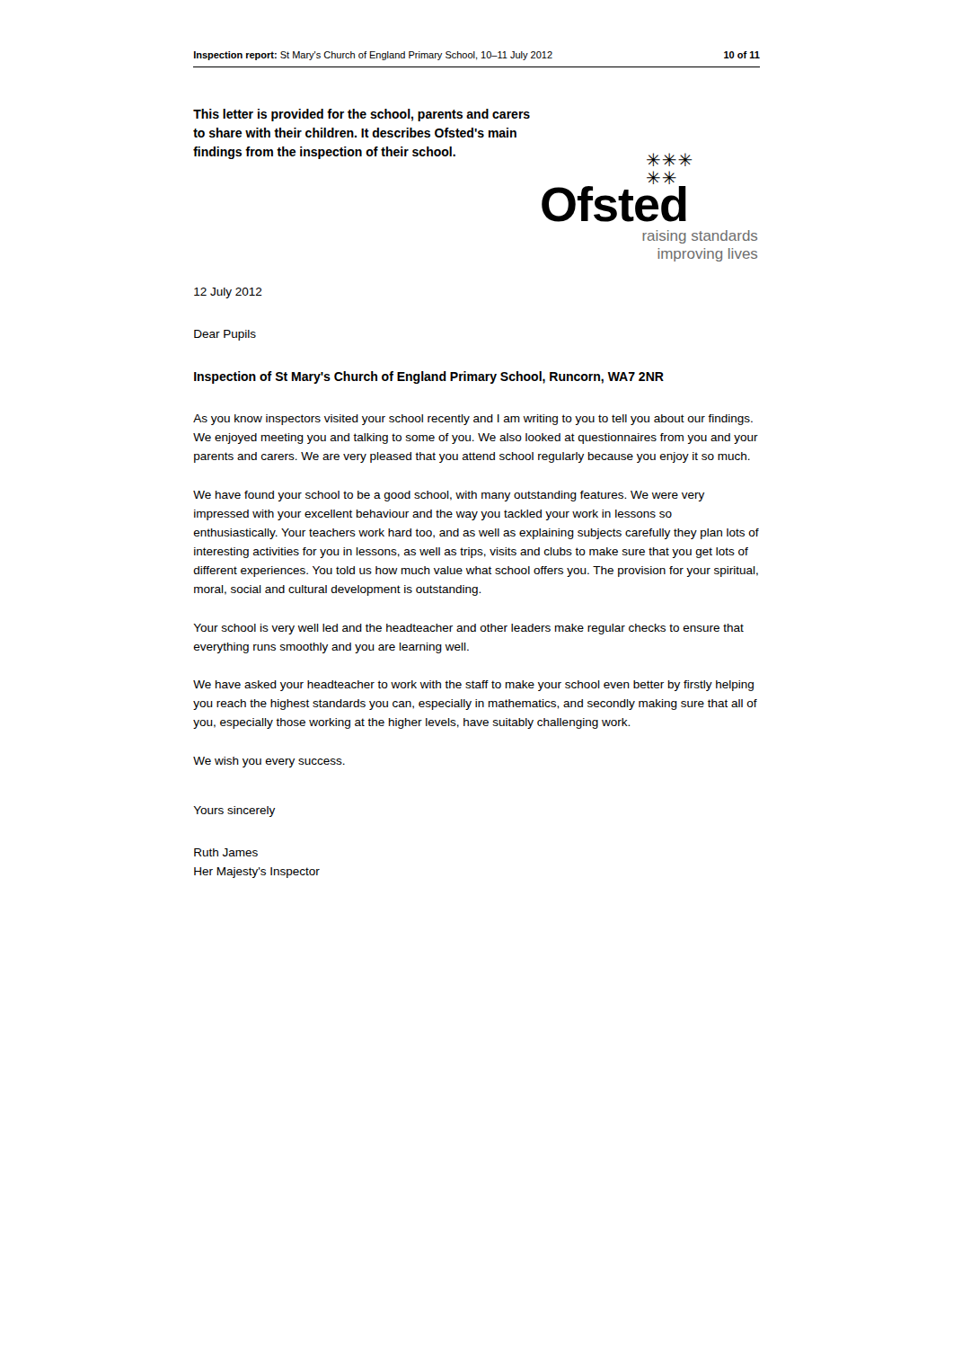Inspection report: St Mary's Church of England Primary School, 10–11 July 2012
10 of 11
This letter is provided for the school, parents and carers to share with their children. It describes Ofsted's main findings from the inspection of their school.
✳✳✳
✳✳
Ofsted
raising standards
improving lives
12 July 2012
Dear Pupils
Inspection of St Mary's Church of England Primary School, Runcorn, WA7 2NR
As you know inspectors visited your school recently and I am writing to you to tell you about our findings. We enjoyed meeting you and talking to some of you. We also looked at questionnaires from you and your parents and carers. We are very pleased that you attend school regularly because you enjoy it so much.
We have found your school to be a good school, with many outstanding features. We were very impressed with your excellent behaviour and the way you tackled your work in lessons so enthusiastically. Your teachers work hard too, and as well as explaining subjects carefully they plan lots of interesting activities for you in lessons, as well as trips, visits and clubs to make sure that you get lots of different experiences. You told us how much value what school offers you. The provision for your spiritual, moral, social and cultural development is outstanding.
Your school is very well led and the headteacher and other leaders make regular checks to ensure that everything runs smoothly and you are learning well.
We have asked your headteacher to work with the staff to make your school even better by firstly helping you reach the highest standards you can, especially in mathematics, and secondly making sure that all of you, especially those working at the higher levels, have suitably challenging work.
We wish you every success.
Yours sincerely
Ruth James
Her Majesty's Inspector